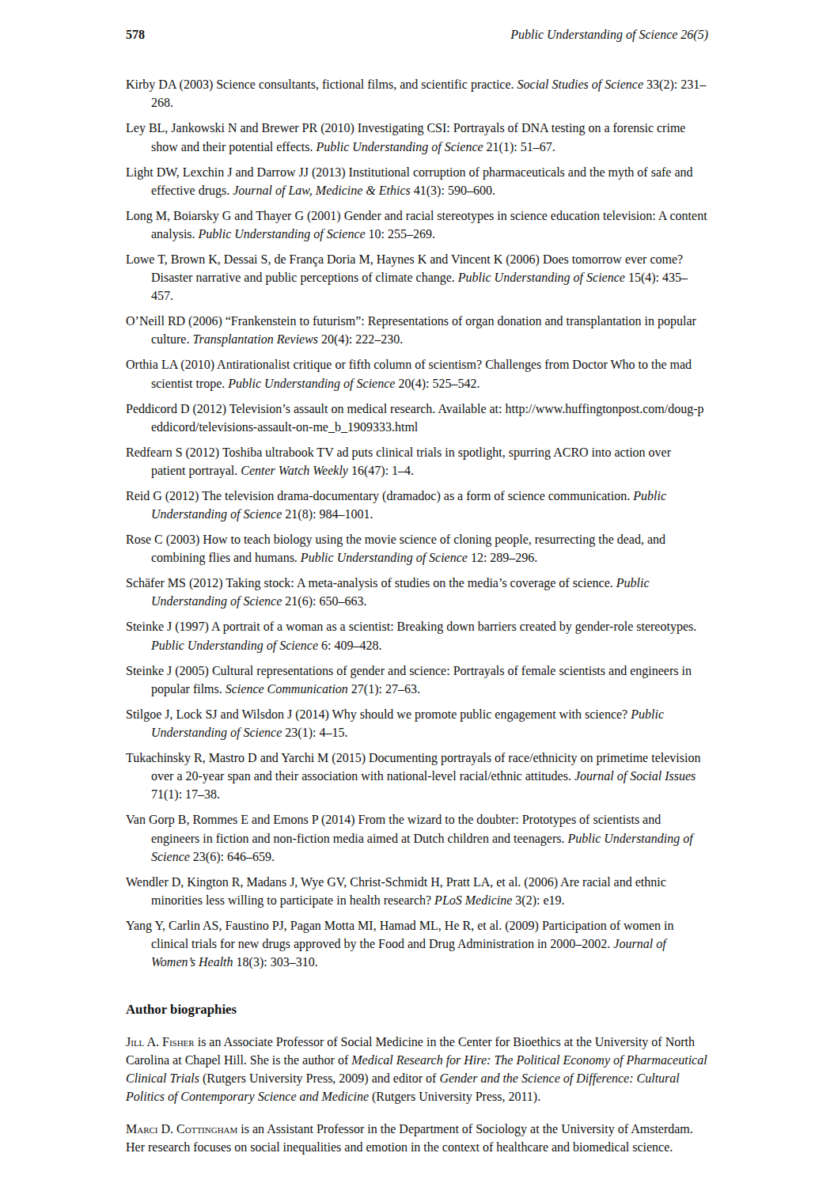578 Public Understanding of Science 26(5)
Kirby DA (2003) Science consultants, fictional films, and scientific practice. Social Studies of Science 33(2): 231–268.
Ley BL, Jankowski N and Brewer PR (2010) Investigating CSI: Portrayals of DNA testing on a forensic crime show and their potential effects. Public Understanding of Science 21(1): 51–67.
Light DW, Lexchin J and Darrow JJ (2013) Institutional corruption of pharmaceuticals and the myth of safe and effective drugs. Journal of Law, Medicine & Ethics 41(3): 590–600.
Long M, Boiarsky G and Thayer G (2001) Gender and racial stereotypes in science education television: A content analysis. Public Understanding of Science 10: 255–269.
Lowe T, Brown K, Dessai S, de França Doria M, Haynes K and Vincent K (2006) Does tomorrow ever come? Disaster narrative and public perceptions of climate change. Public Understanding of Science 15(4): 435–457.
O’Neill RD (2006) “Frankenstein to futurism”: Representations of organ donation and transplantation in popular culture. Transplantation Reviews 20(4): 222–230.
Orthia LA (2010) Antirationalist critique or fifth column of scientism? Challenges from Doctor Who to the mad scientist trope. Public Understanding of Science 20(4): 525–542.
Peddicord D (2012) Television’s assault on medical research. Available at: http://www.huffingtonpost.com/doug-peddicord/televisions-assault-on-me_b_1909333.html
Redfearn S (2012) Toshiba ultrabook TV ad puts clinical trials in spotlight, spurring ACRO into action over patient portrayal. Center Watch Weekly 16(47): 1–4.
Reid G (2012) The television drama-documentary (dramadoc) as a form of science communication. Public Understanding of Science 21(8): 984–1001.
Rose C (2003) How to teach biology using the movie science of cloning people, resurrecting the dead, and combining flies and humans. Public Understanding of Science 12: 289–296.
Schäfer MS (2012) Taking stock: A meta-analysis of studies on the media’s coverage of science. Public Understanding of Science 21(6): 650–663.
Steinke J (1997) A portrait of a woman as a scientist: Breaking down barriers created by gender-role stereotypes. Public Understanding of Science 6: 409–428.
Steinke J (2005) Cultural representations of gender and science: Portrayals of female scientists and engineers in popular films. Science Communication 27(1): 27–63.
Stilgoe J, Lock SJ and Wilsdon J (2014) Why should we promote public engagement with science? Public Understanding of Science 23(1): 4–15.
Tukachinsky R, Mastro D and Yarchi M (2015) Documenting portrayals of race/ethnicity on primetime television over a 20-year span and their association with national-level racial/ethnic attitudes. Journal of Social Issues 71(1): 17–38.
Van Gorp B, Rommes E and Emons P (2014) From the wizard to the doubter: Prototypes of scientists and engineers in fiction and non-fiction media aimed at Dutch children and teenagers. Public Understanding of Science 23(6): 646–659.
Wendler D, Kington R, Madans J, Wye GV, Christ-Schmidt H, Pratt LA, et al. (2006) Are racial and ethnic minorities less willing to participate in health research? PLoS Medicine 3(2): e19.
Yang Y, Carlin AS, Faustino PJ, Pagan Motta MI, Hamad ML, He R, et al. (2009) Participation of women in clinical trials for new drugs approved by the Food and Drug Administration in 2000–2002. Journal of Women’s Health 18(3): 303–310.
Author biographies
Jill A. Fisher is an Associate Professor of Social Medicine in the Center for Bioethics at the University of North Carolina at Chapel Hill. She is the author of Medical Research for Hire: The Political Economy of Pharmaceutical Clinical Trials (Rutgers University Press, 2009) and editor of Gender and the Science of Difference: Cultural Politics of Contemporary Science and Medicine (Rutgers University Press, 2011).
Marci D. Cottingham is an Assistant Professor in the Department of Sociology at the University of Amsterdam. Her research focuses on social inequalities and emotion in the context of healthcare and biomedical science.